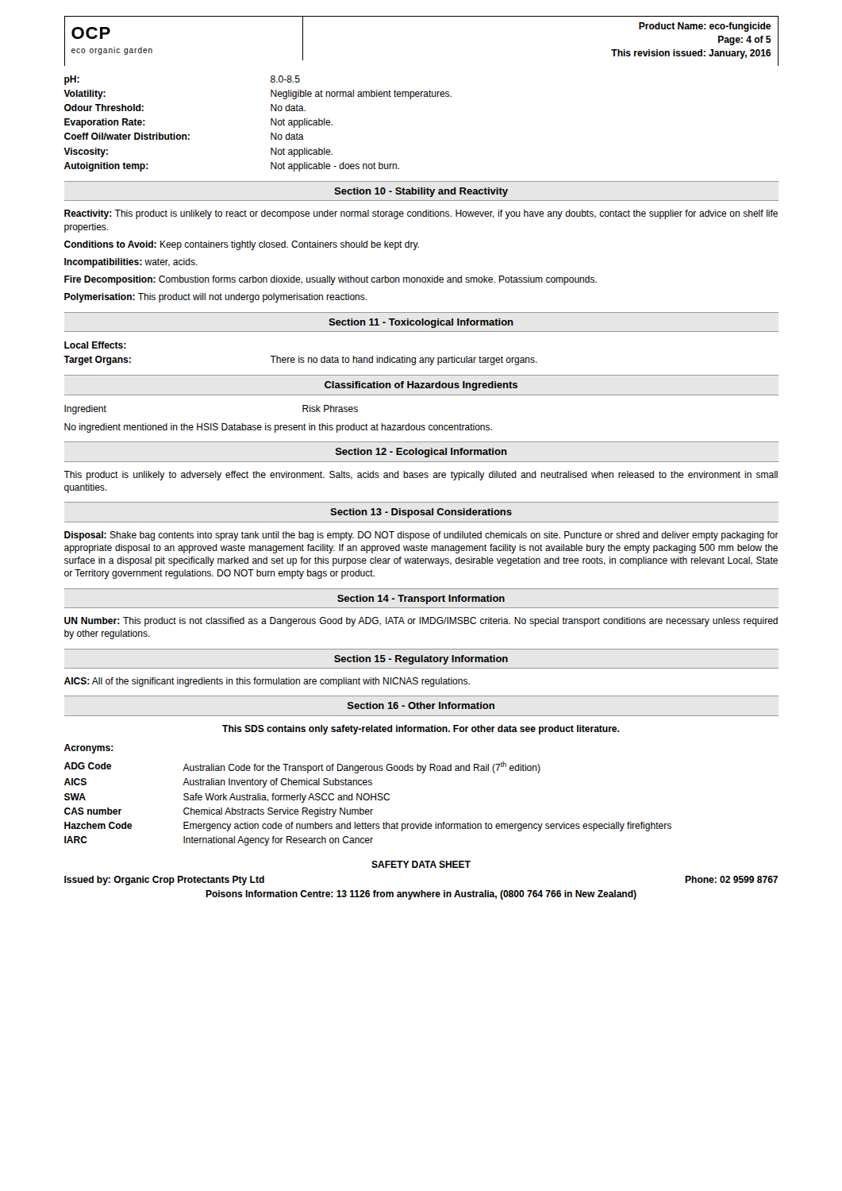OCP
eco organic garden
Product Name: eco-fungicide
Page: 4 of 5
This revision issued: January, 2016
| pH: | 8.0-8.5 |
| Volatility: | Negligible at normal ambient temperatures. |
| Odour Threshold: | No data. |
| Evaporation Rate: | Not applicable. |
| Coeff Oil/water Distribution: | No data |
| Viscosity: | Not applicable. |
| Autoignition temp: | Not applicable - does not burn. |
Section 10 - Stability and Reactivity
Reactivity: This product is unlikely to react or decompose under normal storage conditions. However, if you have any doubts, contact the supplier for advice on shelf life properties.
Conditions to Avoid: Keep containers tightly closed. Containers should be kept dry.
Incompatibilities: water, acids.
Fire Decomposition: Combustion forms carbon dioxide, usually without carbon monoxide and smoke. Potassium compounds.
Polymerisation: This product will not undergo polymerisation reactions.
Section 11 - Toxicological Information
| Local Effects: | |
| Target Organs: | There is no data to hand indicating any particular target organs. |
Classification of Hazardous Ingredients
| Ingredient | Risk Phrases |
No ingredient mentioned in the HSIS Database is present in this product at hazardous concentrations.
Section 12 - Ecological Information
This product is unlikely to adversely effect the environment. Salts, acids and bases are typically diluted and neutralised when released to the environment in small quantities.
Section 13 - Disposal Considerations
Disposal: Shake bag contents into spray tank until the bag is empty. DO NOT dispose of undiluted chemicals on site. Puncture or shred and deliver empty packaging for appropriate disposal to an approved waste management facility. If an approved waste management facility is not available bury the empty packaging 500 mm below the surface in a disposal pit specifically marked and set up for this purpose clear of waterways, desirable vegetation and tree roots, in compliance with relevant Local, State or Territory government regulations. DO NOT burn empty bags or product.
Section 14 - Transport Information
UN Number: This product is not classified as a Dangerous Good by ADG, IATA or IMDG/IMSBC criteria. No special transport conditions are necessary unless required by other regulations.
Section 15 - Regulatory Information
AICS: All of the significant ingredients in this formulation are compliant with NICNAS regulations.
Section 16 - Other Information
This SDS contains only safety-related information. For other data see product literature.
Acronyms:
| ADG Code | Australian Code for the Transport of Dangerous Goods by Road and Rail (7 th edition) |
| AICS | Australian Inventory of Chemical Substances |
| SWA | Safe Work Australia, formerly ASCC and NOHSC |
| CAS number | Chemical Abstracts Service Registry Number |
| Hazchem Code | Emergency action code of numbers and letters that provide information to emergency services especially firefighters |
| IARC | International Agency for Research on Cancer |
SAFETY DATA SHEET
Issued by: Organic Crop Protectants Pty Ltd Phone: 02 9599 8767
Poisons Information Centre: 13 1126 from anywhere in Australia, (0800 764 766 in New Zealand)